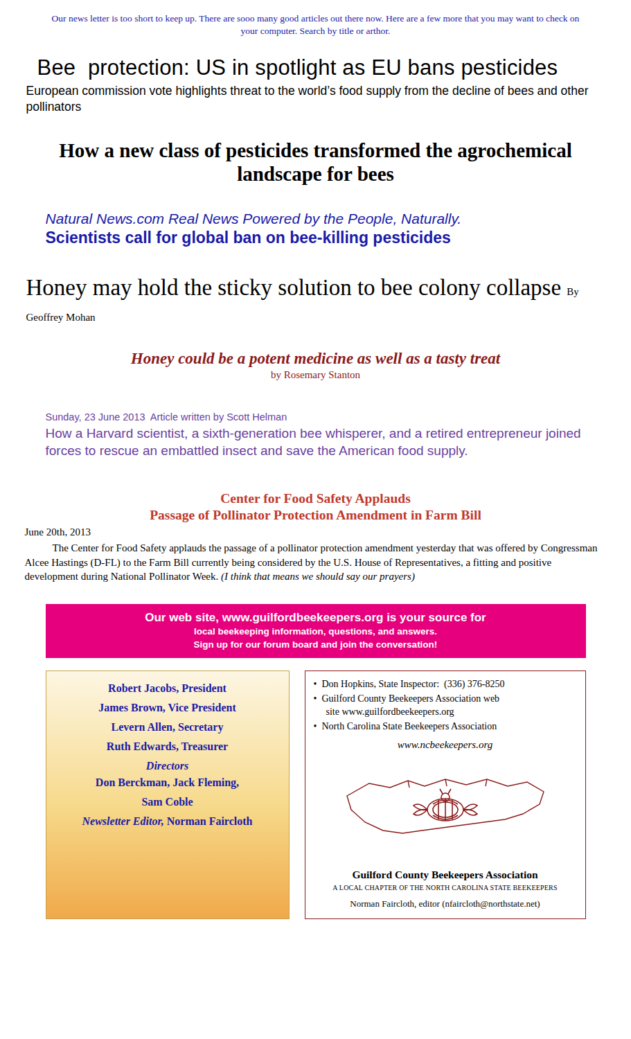Our news letter is too short to keep up. There are sooo many good articles out there now. Here are a few more that you may want to check on your computer. Search by title or arthor.
Bee protection: US in spotlight as EU bans pesticides
European commission vote highlights threat to the world’s food supply from the decline of bees and other pollinators
How a new class of pesticides transformed the agrochemical landscape for bees
Natural News.com Real News Powered by the People, Naturally.
Scientists call for global ban on bee-killing pesticides
Honey may hold the sticky solution to bee colony collapse By Geoffrey Mohan
Honey could be a potent medicine as well as a tasty treat
by Rosemary Stanton
Sunday, 23 June 2013 Article written by Scott Helman
How a Harvard scientist, a sixth-generation bee whisperer, and a retired entrepreneur joined forces to rescue an embattled insect and save the American food supply.
Center for Food Safety Applauds
Passage of Pollinator Protection Amendment in Farm Bill
June 20th, 2013
The Center for Food Safety applauds the passage of a pollinator protection amendment yesterday that was offered by Congressman Alcee Hastings (D-FL) to the Farm Bill currently being considered by the U.S. House of Representatives, a fitting and positive development during National Pollinator Week. (I think that means we should say our prayers)
Our web site, www.guilfordbeekeepers.org is your source for
local beekeeping information, questions, and answers.
Sign up for our forum board and join the conversation!
Robert Jacobs, President
James Brown, Vice President
Levern Allen, Secretary
Ruth Edwards, Treasurer
Directors
Don Berckman, Jack Fleming,
Sam Coble
Newsletter Editor, Norman Faircloth
Don Hopkins, State Inspector: (336) 376-8250
Guilford County Beekeepers Association web site www.guilfordbeekeepers.org
North Carolina State Beekeepers Association
www.ncbeekeepers.org
Guilford County Beekeepers Association
A LOCAL CHAPTER OF THE NORTH CAROLINA STATE BEEKEEPERS
Norman Faircloth, editor (nfaircloth@northstate.net)